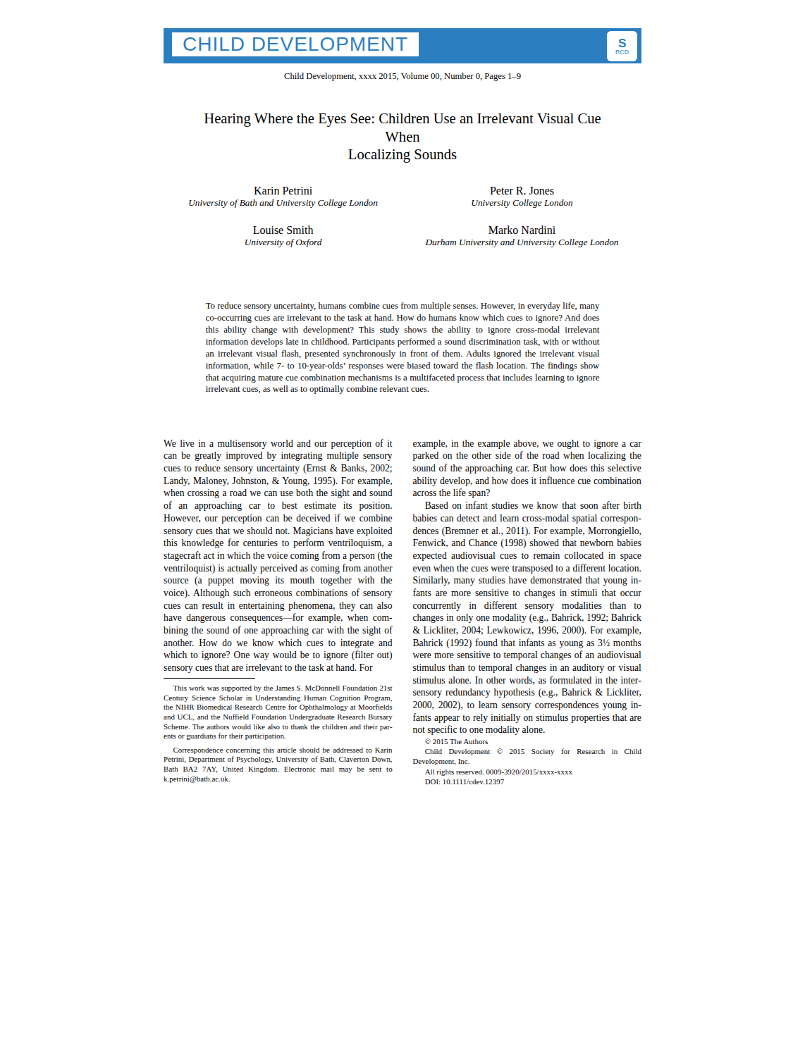CHILD DEVELOPMENT
SRCD
Child Development, xxxx 2015, Volume 00, Number 0, Pages 1–9
Hearing Where the Eyes See: Children Use an Irrelevant Visual Cue When
Localizing Sounds
| Karin Petrini University of Bath and University College London | Peter R. Jones University College London |
| Louise Smith University of Oxford | Marko Nardini Durham University and University College London |
To reduce sensory uncertainty, humans combine cues from multiple senses. However, in everyday life, many co-occurring cues are irrelevant to the task at hand. How do humans know which cues to ignore? And does this ability change with development? This study shows the ability to ignore cross-modal irrelevant information develops late in childhood. Participants performed a sound discrimination task, with or without an irrelevant visual flash, presented synchronously in front of them. Adults ignored the irrelevant visual information, while 7- to 10-year-olds’ responses were biased toward the flash location. The findings show that acquiring mature cue combination mechanisms is a multifaceted process that includes learning to ignore irrelevant cues, as well as to optimally combine relevant cues.
We live in a multisensory world and our perception of it can be greatly improved by integrating multiple sensory cues to reduce sensory uncertainty (Ernst & Banks, 2002; Landy, Maloney, Johnston, & Young, 1995). For example, when crossing a road we can use both the sight and sound of an approaching car to best estimate its position. However, our perception can be deceived if we combine sensory cues that we should not. Magicians have exploited this knowledge for centuries to perform ventriloquism, a stagecraft act in which the voice coming from a person (the ventriloquist) is actually perceived as coming from another source (a puppet moving its mouth together with the voice). Although such erroneous combinations of sensory cues can result in entertaining phenomena, they can also have dangerous consequences—for example, when combining the sound of one approaching car with the sight of another. How do we know which cues to integrate and which to ignore? One way would be to ignore (filter out) sensory cues that are irrelevant to the task at hand. For
This work was supported by the James S. McDonnell Foundation 21st Century Science Scholar in Understanding Human Cognition Program, the NIHR Biomedical Research Centre for Ophthalmology at Moorfields and UCL, and the Nuffield Foundation Undergraduate Research Bursary Scheme. The authors would like also to thank the children and their parents or guardians for their participation.
Correspondence concerning this article should be addressed to Karin Petrini, Department of Psychology, University of Bath, Claverton Down, Bath BA2 7AY, United Kingdom. Electronic mail may be sent to k.petrini@bath.ac.uk.
example, in the example above, we ought to ignore a car parked on the other side of the road when localizing the sound of the approaching car. But how does this selective ability develop, and how does it influence cue combination across the life span?
Based on infant studies we know that soon after birth babies can detect and learn cross-modal spatial correspondences (Bremner et al., 2011). For example, Morrongiello, Fenwick, and Chance (1998) showed that newborn babies expected audiovisual cues to remain collocated in space even when the cues were transposed to a different location. Similarly, many studies have demonstrated that young infants are more sensitive to changes in stimuli that occur concurrently in different sensory modalities than to changes in only one modality (e.g., Bahrick, 1992; Bahrick & Lickliter, 2004; Lewkowicz, 1996, 2000). For example, Bahrick (1992) found that infants as young as 3½ months were more sensitive to temporal changes of an audiovisual stimulus than to temporal changes in an auditory or visual stimulus alone. In other words, as formulated in the intersensory redundancy hypothesis (e.g., Bahrick & Lickliter, 2000, 2002), to learn sensory correspondences young infants appear to rely initially on stimulus properties that are not specific to one modality alone.
© 2015 The Authors
Child Development © 2015 Society for Research in Child Development, Inc.
All rights reserved. 0009-3920/2015/xxxx-xxxx
DOI: 10.1111/cdev.12397